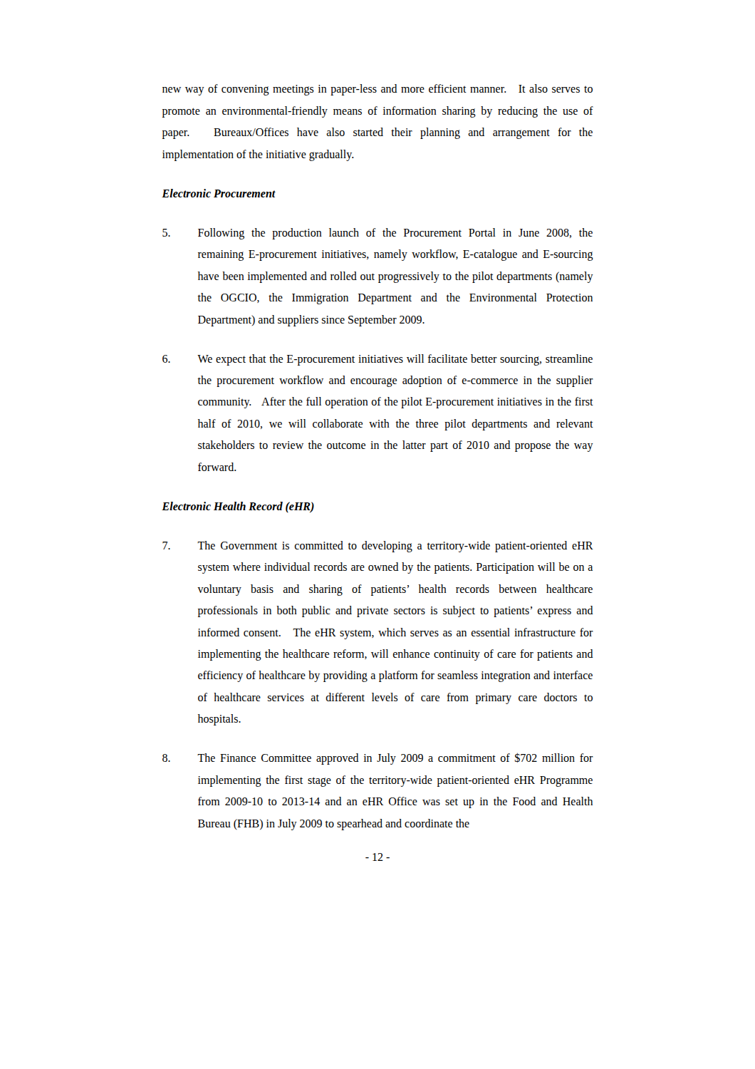new way of convening meetings in paper-less and more efficient manner. It also serves to promote an environmental-friendly means of information sharing by reducing the use of paper. Bureaux/Offices have also started their planning and arrangement for the implementation of the initiative gradually.
Electronic Procurement
5.
Following the production launch of the Procurement Portal in June 2008, the remaining E-procurement initiatives, namely workflow, E-catalogue and E-sourcing have been implemented and rolled out progressively to the pilot departments (namely the OGCIO, the Immigration Department and the Environmental Protection Department) and suppliers since September 2009.
6.
We expect that the E-procurement initiatives will facilitate better sourcing, streamline the procurement workflow and encourage adoption of e-commerce in the supplier community. After the full operation of the pilot E-procurement initiatives in the first half of 2010, we will collaborate with the three pilot departments and relevant stakeholders to review the outcome in the latter part of 2010 and propose the way forward.
Electronic Health Record (eHR)
7.
The Government is committed to developing a territory-wide patient-oriented eHR system where individual records are owned by the patients. Participation will be on a voluntary basis and sharing of patients’ health records between healthcare professionals in both public and private sectors is subject to patients’ express and informed consent. The eHR system, which serves as an essential infrastructure for implementing the healthcare reform, will enhance continuity of care for patients and efficiency of healthcare by providing a platform for seamless integration and interface of healthcare services at different levels of care from primary care doctors to hospitals.
8.
The Finance Committee approved in July 2009 a commitment of $702 million for implementing the first stage of the territory-wide patient-oriented eHR Programme from 2009-10 to 2013-14 and an eHR Office was set up in the Food and Health Bureau (FHB) in July 2009 to spearhead and coordinate the
- 12 -